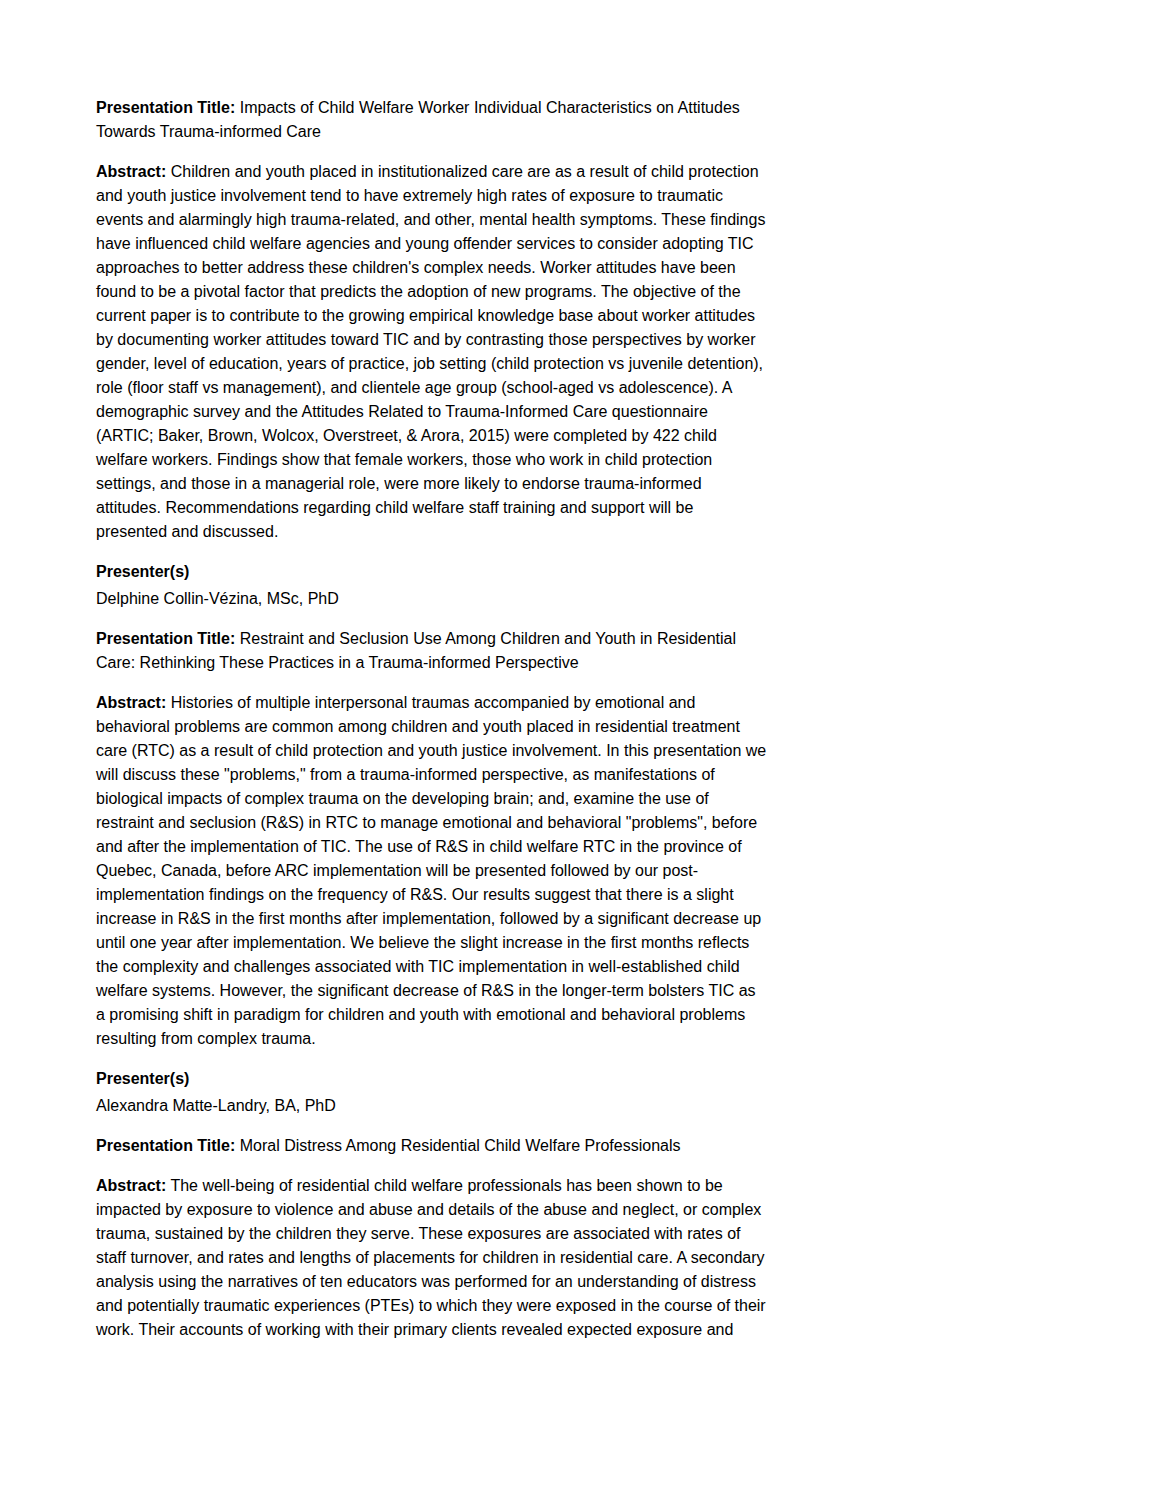Presentation Title: Impacts of Child Welfare Worker Individual Characteristics on Attitudes Towards Trauma-informed Care
Abstract: Children and youth placed in institutionalized care are as a result of child protection and youth justice involvement tend to have extremely high rates of exposure to traumatic events and alarmingly high trauma-related, and other, mental health symptoms. These findings have influenced child welfare agencies and young offender services to consider adopting TIC approaches to better address these children's complex needs. Worker attitudes have been found to be a pivotal factor that predicts the adoption of new programs. The objective of the current paper is to contribute to the growing empirical knowledge base about worker attitudes by documenting worker attitudes toward TIC and by contrasting those perspectives by worker gender, level of education, years of practice, job setting (child protection vs juvenile detention), role (floor staff vs management), and clientele age group (school-aged vs adolescence). A demographic survey and the Attitudes Related to Trauma-Informed Care questionnaire (ARTIC; Baker, Brown, Wolcox, Overstreet, & Arora, 2015) were completed by 422 child welfare workers. Findings show that female workers, those who work in child protection settings, and those in a managerial role, were more likely to endorse trauma-informed attitudes. Recommendations regarding child welfare staff training and support will be presented and discussed.
Presenter(s)
Delphine Collin-Vézina, MSc, PhD
Presentation Title: Restraint and Seclusion Use Among Children and Youth in Residential Care: Rethinking These Practices in a Trauma-informed Perspective
Abstract: Histories of multiple interpersonal traumas accompanied by emotional and behavioral problems are common among children and youth placed in residential treatment care (RTC) as a result of child protection and youth justice involvement. In this presentation we will discuss these "problems," from a trauma-informed perspective, as manifestations of biological impacts of complex trauma on the developing brain; and, examine the use of restraint and seclusion (R&S) in RTC to manage emotional and behavioral "problems", before and after the implementation of TIC. The use of R&S in child welfare RTC in the province of Quebec, Canada, before ARC implementation will be presented followed by our post-implementation findings on the frequency of R&S. Our results suggest that there is a slight increase in R&S in the first months after implementation, followed by a significant decrease up until one year after implementation. We believe the slight increase in the first months reflects the complexity and challenges associated with TIC implementation in well-established child welfare systems. However, the significant decrease of R&S in the longer-term bolsters TIC as a promising shift in paradigm for children and youth with emotional and behavioral problems resulting from complex trauma.
Presenter(s)
Alexandra Matte-Landry, BA, PhD
Presentation Title: Moral Distress Among Residential Child Welfare Professionals
Abstract: The well-being of residential child welfare professionals has been shown to be impacted by exposure to violence and abuse and details of the abuse and neglect, or complex trauma, sustained by the children they serve. These exposures are associated with rates of staff turnover, and rates and lengths of placements for children in residential care. A secondary analysis using the narratives of ten educators was performed for an understanding of distress and potentially traumatic experiences (PTEs) to which they were exposed in the course of their work. Their accounts of working with their primary clients revealed expected exposure and